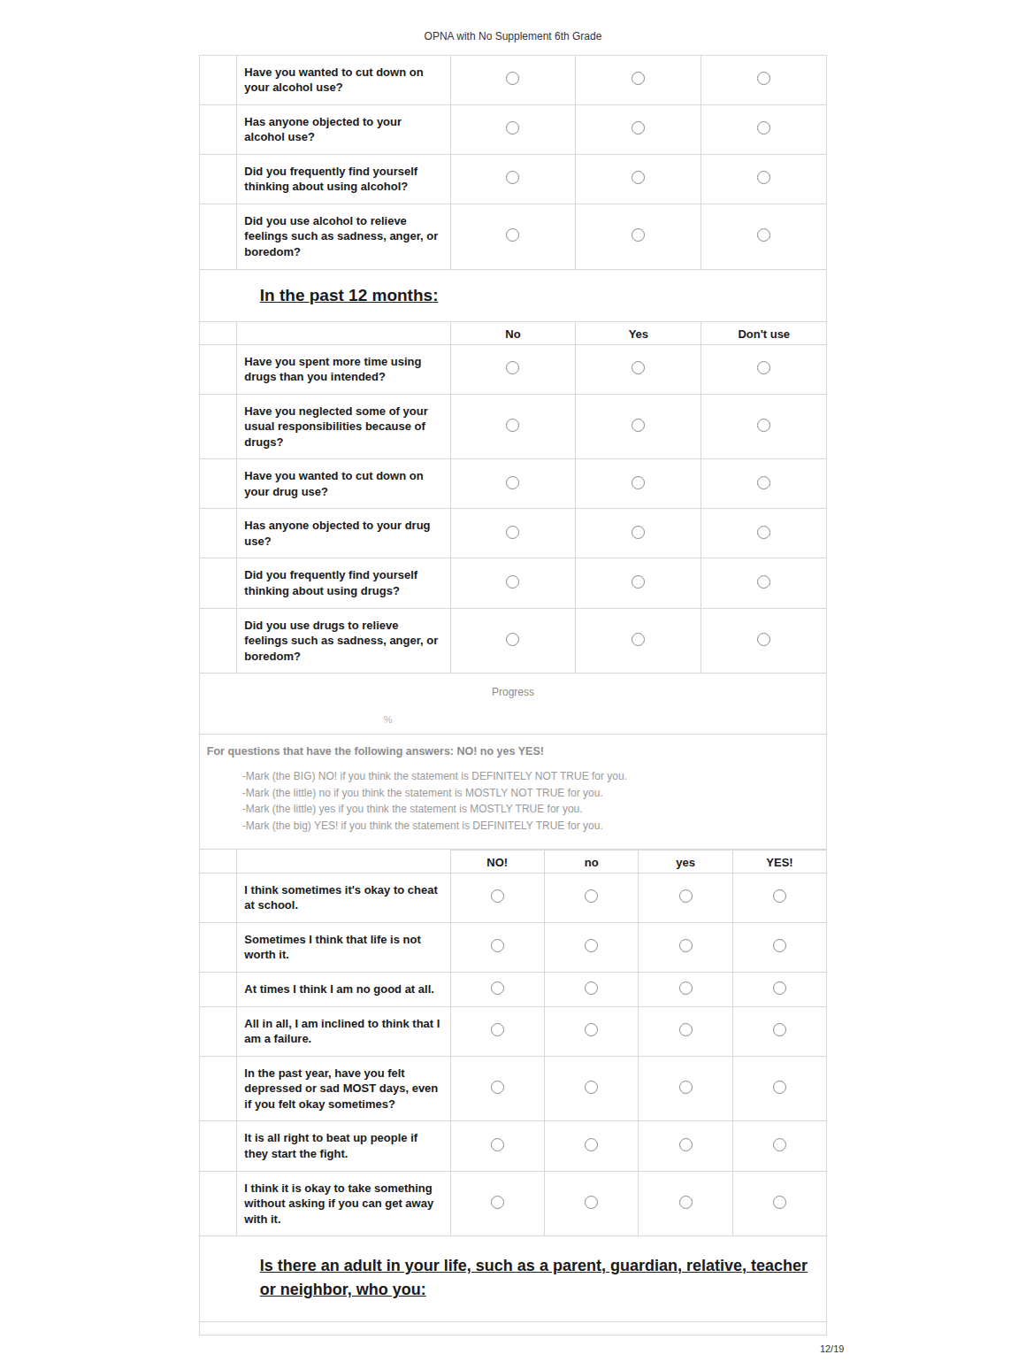OPNA with No Supplement 6th Grade
| | Have you wanted to cut down on your alcohol use? | | | |
| | Has anyone objected to your alcohol use? | | | |
| | Did you frequently find yourself thinking about using alcohol? | | | |
| | Did you use alcohol to relieve feelings such as sadness, anger, or boredom? | | | |
| In the past 12 months : |
| | | No | Yes | Don't use |
| | Have you spent more time using drugs than you intended? | | | |
| | Have you neglected some of your usual responsibilities because of drugs? | | | |
| | Have you wanted to cut down on your drug use? | | | |
| | Has anyone objected to your drug use? | | | |
| | Did you frequently find yourself thinking about using drugs? | | | |
| | Did you use drugs to relieve feelings such as sadness, anger, or boredom? | | | |
| Progress % |
| For questions that have the following answers: NO! no yes YES! -Mark (the BIG) NO! if you think the statement is DEFINITELY NOT TRUE for you. -Mark (the little) no if you think the statement is MOSTLY NOT TRUE for you. -Mark (the little) yes if you think the statement is MOSTLY TRUE for you. -Mark (the big) YES! if you think the statement is DEFINITELY TRUE for you. |
| | | NO! | no | yes | YES! |
| | I think sometimes it's okay to cheat at school. | | | | |
| | Sometimes I think that life is not worth it. | | | | |
| | At times I think I am no good at all. | | | | |
| | All in all, I am inclined to think that I am a failure. | | | | |
| | In the past year, have you felt depressed or sad MOST days, even if you felt okay sometimes? | | | | |
| | It is all right to beat up people if they start the fight. | | | | |
| | I think it is okay to take something without asking if you can get away with it. | | | | |
| Is there an adult in your life, such as a parent, guardian, relative, teacher or neighbor, who you: |
12/19